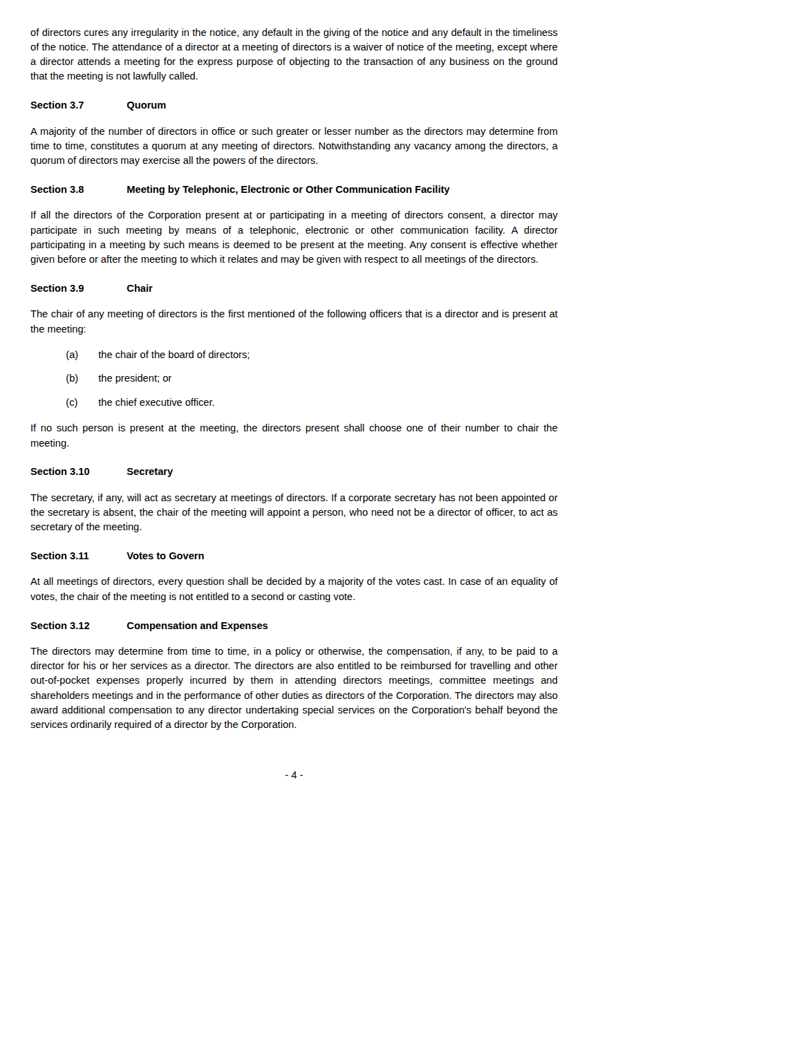of directors cures any irregularity in the notice, any default in the giving of the notice and any default in the timeliness of the notice. The attendance of a director at a meeting of directors is a waiver of notice of the meeting, except where a director attends a meeting for the express purpose of objecting to the transaction of any business on the ground that the meeting is not lawfully called.
Section 3.7 Quorum
A majority of the number of directors in office or such greater or lesser number as the directors may determine from time to time, constitutes a quorum at any meeting of directors. Notwithstanding any vacancy among the directors, a quorum of directors may exercise all the powers of the directors.
Section 3.8 Meeting by Telephonic, Electronic or Other Communication Facility
If all the directors of the Corporation present at or participating in a meeting of directors consent, a director may participate in such meeting by means of a telephonic, electronic or other communication facility. A director participating in a meeting by such means is deemed to be present at the meeting. Any consent is effective whether given before or after the meeting to which it relates and may be given with respect to all meetings of the directors.
Section 3.9 Chair
The chair of any meeting of directors is the first mentioned of the following officers that is a director and is present at the meeting:
(a) the chair of the board of directors;
(b) the president; or
(c) the chief executive officer.
If no such person is present at the meeting, the directors present shall choose one of their number to chair the meeting.
Section 3.10 Secretary
The secretary, if any, will act as secretary at meetings of directors. If a corporate secretary has not been appointed or the secretary is absent, the chair of the meeting will appoint a person, who need not be a director of officer, to act as secretary of the meeting.
Section 3.11 Votes to Govern
At all meetings of directors, every question shall be decided by a majority of the votes cast. In case of an equality of votes, the chair of the meeting is not entitled to a second or casting vote.
Section 3.12 Compensation and Expenses
The directors may determine from time to time, in a policy or otherwise, the compensation, if any, to be paid to a director for his or her services as a director. The directors are also entitled to be reimbursed for travelling and other out-of-pocket expenses properly incurred by them in attending directors meetings, committee meetings and shareholders meetings and in the performance of other duties as directors of the Corporation. The directors may also award additional compensation to any director undertaking special services on the Corporation's behalf beyond the services ordinarily required of a director by the Corporation.
- 4 -